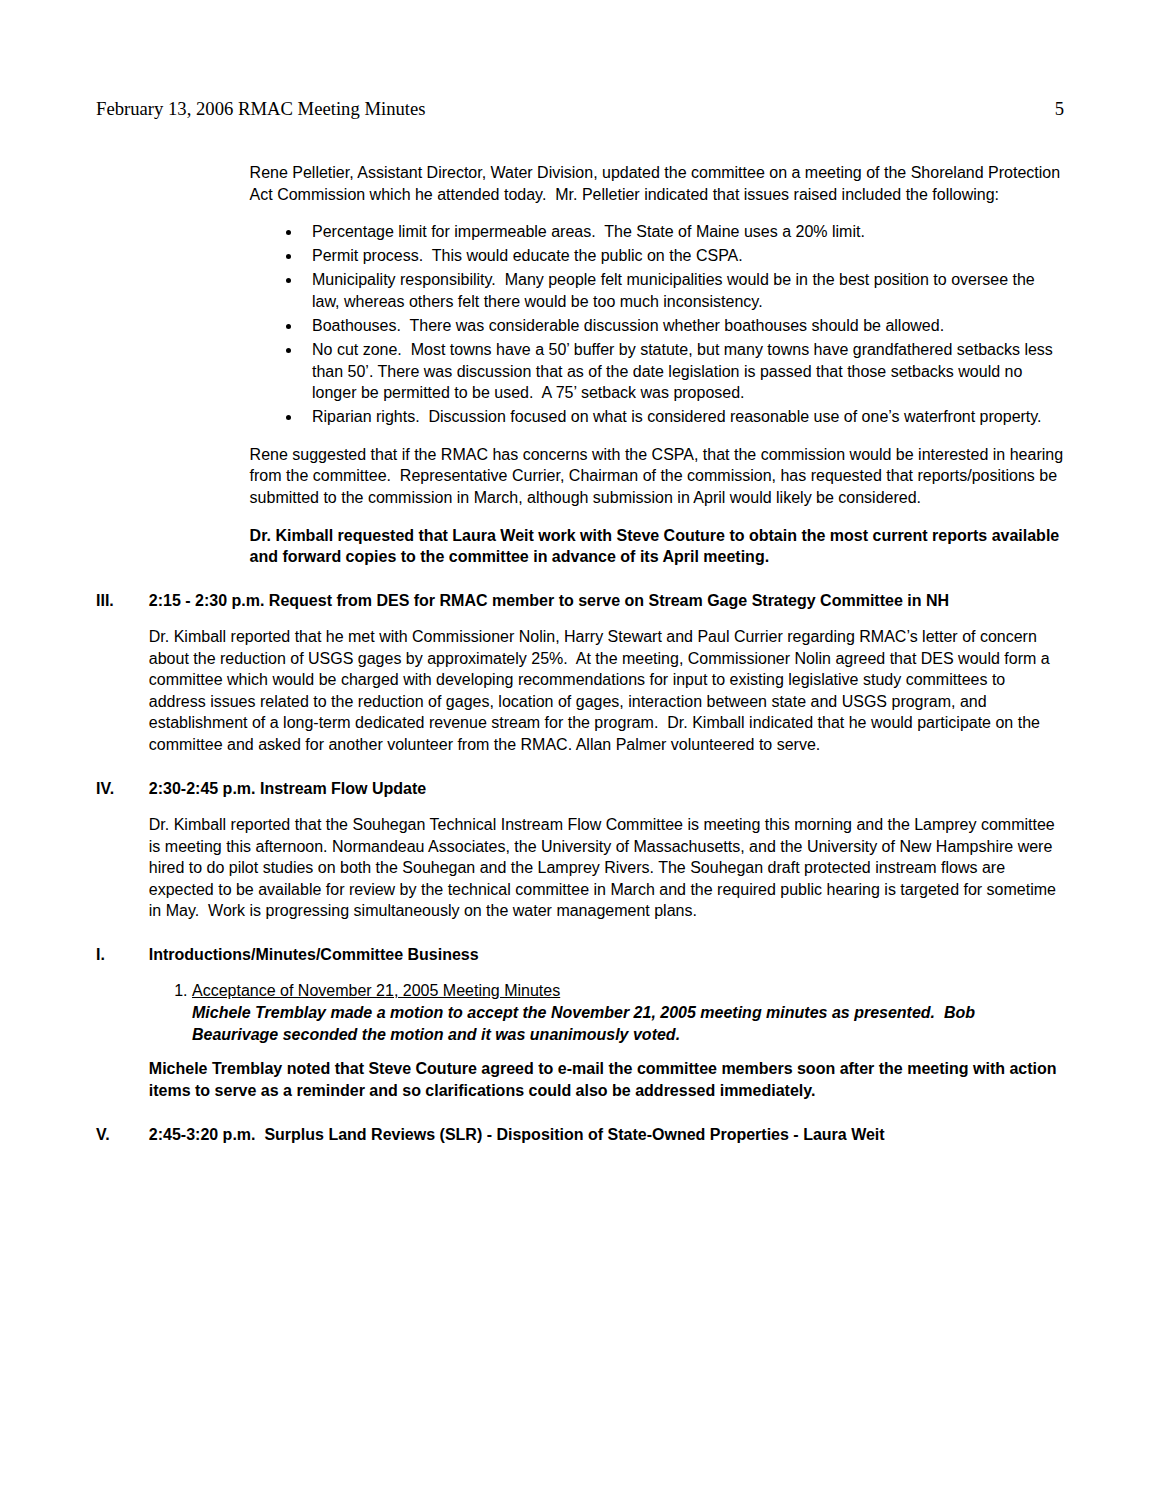February 13, 2006 RMAC Meeting Minutes 5
Rene Pelletier, Assistant Director, Water Division, updated the committee on a meeting of the Shoreland Protection Act Commission which he attended today. Mr. Pelletier indicated that issues raised included the following:
Percentage limit for impermeable areas. The State of Maine uses a 20% limit.
Permit process. This would educate the public on the CSPA.
Municipality responsibility. Many people felt municipalities would be in the best position to oversee the law, whereas others felt there would be too much inconsistency.
Boathouses. There was considerable discussion whether boathouses should be allowed.
No cut zone. Most towns have a 50’ buffer by statute, but many towns have grandfathered setbacks less than 50’. There was discussion that as of the date legislation is passed that those setbacks would no longer be permitted to be used. A 75’ setback was proposed.
Riparian rights. Discussion focused on what is considered reasonable use of one’s waterfront property.
Rene suggested that if the RMAC has concerns with the CSPA, that the commission would be interested in hearing from the committee. Representative Currier, Chairman of the commission, has requested that reports/positions be submitted to the commission in March, although submission in April would likely be considered.
Dr. Kimball requested that Laura Weit work with Steve Couture to obtain the most current reports available and forward copies to the committee in advance of its April meeting.
III. 2:15 - 2:30 p.m. Request from DES for RMAC member to serve on Stream Gage Strategy Committee in NH
Dr. Kimball reported that he met with Commissioner Nolin, Harry Stewart and Paul Currier regarding RMAC’s letter of concern about the reduction of USGS gages by approximately 25%. At the meeting, Commissioner Nolin agreed that DES would form a committee which would be charged with developing recommendations for input to existing legislative study committees to address issues related to the reduction of gages, location of gages, interaction between state and USGS program, and establishment of a long-term dedicated revenue stream for the program. Dr. Kimball indicated that he would participate on the committee and asked for another volunteer from the RMAC. Allan Palmer volunteered to serve.
IV. 2:30-2:45 p.m. Instream Flow Update
Dr. Kimball reported that the Souhegan Technical Instream Flow Committee is meeting this morning and the Lamprey committee is meeting this afternoon. Normandeau Associates, the University of Massachusetts, and the University of New Hampshire were hired to do pilot studies on both the Souhegan and the Lamprey Rivers. The Souhegan draft protected instream flows are expected to be available for review by the technical committee in March and the required public hearing is targeted for sometime in May. Work is progressing simultaneously on the water management plans.
I. Introductions/Minutes/Committee Business
Acceptance of November 21, 2005 Meeting Minutes
Michele Tremblay made a motion to accept the November 21, 2005 meeting minutes as presented. Bob Beaurivage seconded the motion and it was unanimously voted.
Michele Tremblay noted that Steve Couture agreed to e-mail the committee members soon after the meeting with action items to serve as a reminder and so clarifications could also be addressed immediately.
V. 2:45-3:20 p.m. Surplus Land Reviews (SLR) - Disposition of State-Owned Properties - Laura Weit